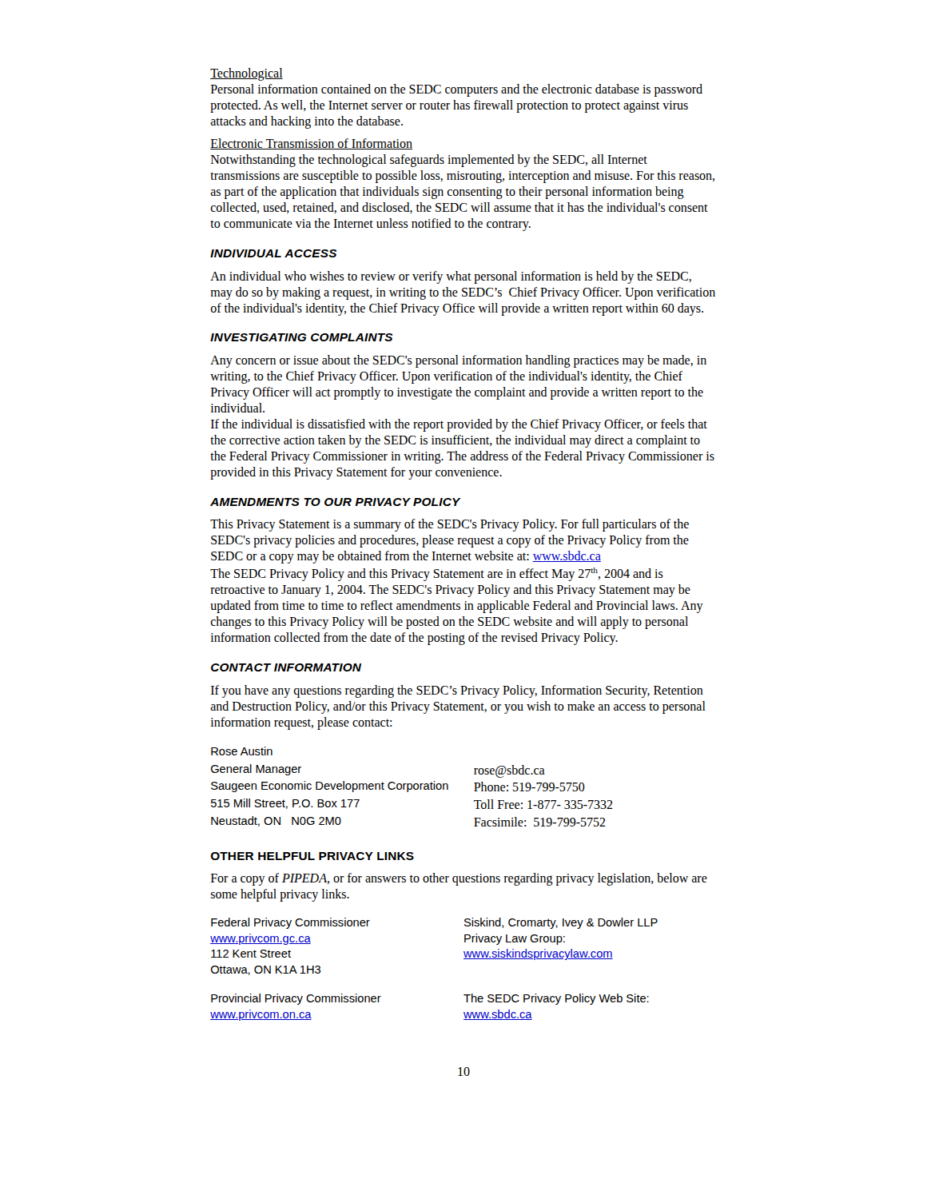Technological
Personal information contained on the SEDC computers and the electronic database is password protected. As well, the Internet server or router has firewall protection to protect against virus attacks and hacking into the database.
Electronic Transmission of Information
Notwithstanding the technological safeguards implemented by the SEDC, all Internet transmissions are susceptible to possible loss, misrouting, interception and misuse. For this reason, as part of the application that individuals sign consenting to their personal information being collected, used, retained, and disclosed, the SEDC will assume that it has the individual's consent to communicate via the Internet unless notified to the contrary.
INDIVIDUAL ACCESS
An individual who wishes to review or verify what personal information is held by the SEDC, may do so by making a request, in writing to the SEDC’s Chief Privacy Officer. Upon verification of the individual's identity, the Chief Privacy Office will provide a written report within 60 days.
INVESTIGATING COMPLAINTS
Any concern or issue about the SEDC's personal information handling practices may be made, in writing, to the Chief Privacy Officer. Upon verification of the individual's identity, the Chief Privacy Officer will act promptly to investigate the complaint and provide a written report to the individual.
If the individual is dissatisfied with the report provided by the Chief Privacy Officer, or feels that the corrective action taken by the SEDC is insufficient, the individual may direct a complaint to the Federal Privacy Commissioner in writing. The address of the Federal Privacy Commissioner is provided in this Privacy Statement for your convenience.
AMENDMENTS TO OUR PRIVACY POLICY
This Privacy Statement is a summary of the SEDC's Privacy Policy. For full particulars of the SEDC's privacy policies and procedures, please request a copy of the Privacy Policy from the SEDC or a copy may be obtained from the Internet website at: www.sbdc.ca
The SEDC Privacy Policy and this Privacy Statement are in effect May 27th, 2004 and is retroactive to January 1, 2004. The SEDC's Privacy Policy and this Privacy Statement may be updated from time to time to reflect amendments in applicable Federal and Provincial laws. Any changes to this Privacy Policy will be posted on the SEDC website and will apply to personal information collected from the date of the posting of the revised Privacy Policy.
CONTACT INFORMATION
If you have any questions regarding the SEDC’s Privacy Policy, Information Security, Retention and Destruction Policy, and/or this Privacy Statement, or you wish to make an access to personal information request, please contact:
| Rose Austin | |
| General Manager | rose@sbdc.ca |
| Saugeen Economic Development Corporation | Phone: 519-799-5750 |
| 515 Mill Street, P.O. Box 177 | Toll Free: 1-877- 335-7332 |
| Neustadt, ON N0G 2M0 | Facsimile: 519-799-5752 |
OTHER HELPFUL PRIVACY LINKS
For a copy of PIPEDA, or for answers to other questions regarding privacy legislation, below are some helpful privacy links.
| Federal Privacy Commissioner www.privcom.gc.ca 112 Kent Street Ottawa, ON K1A 1H3 | Siskind, Cromarty, Ivey & Dowler LLP Privacy Law Group: www.siskindsprivacylaw.com |
| Provincial Privacy Commissioner www.privcom.on.ca | The SEDC Privacy Policy Web Site: www.sbdc.ca |
10